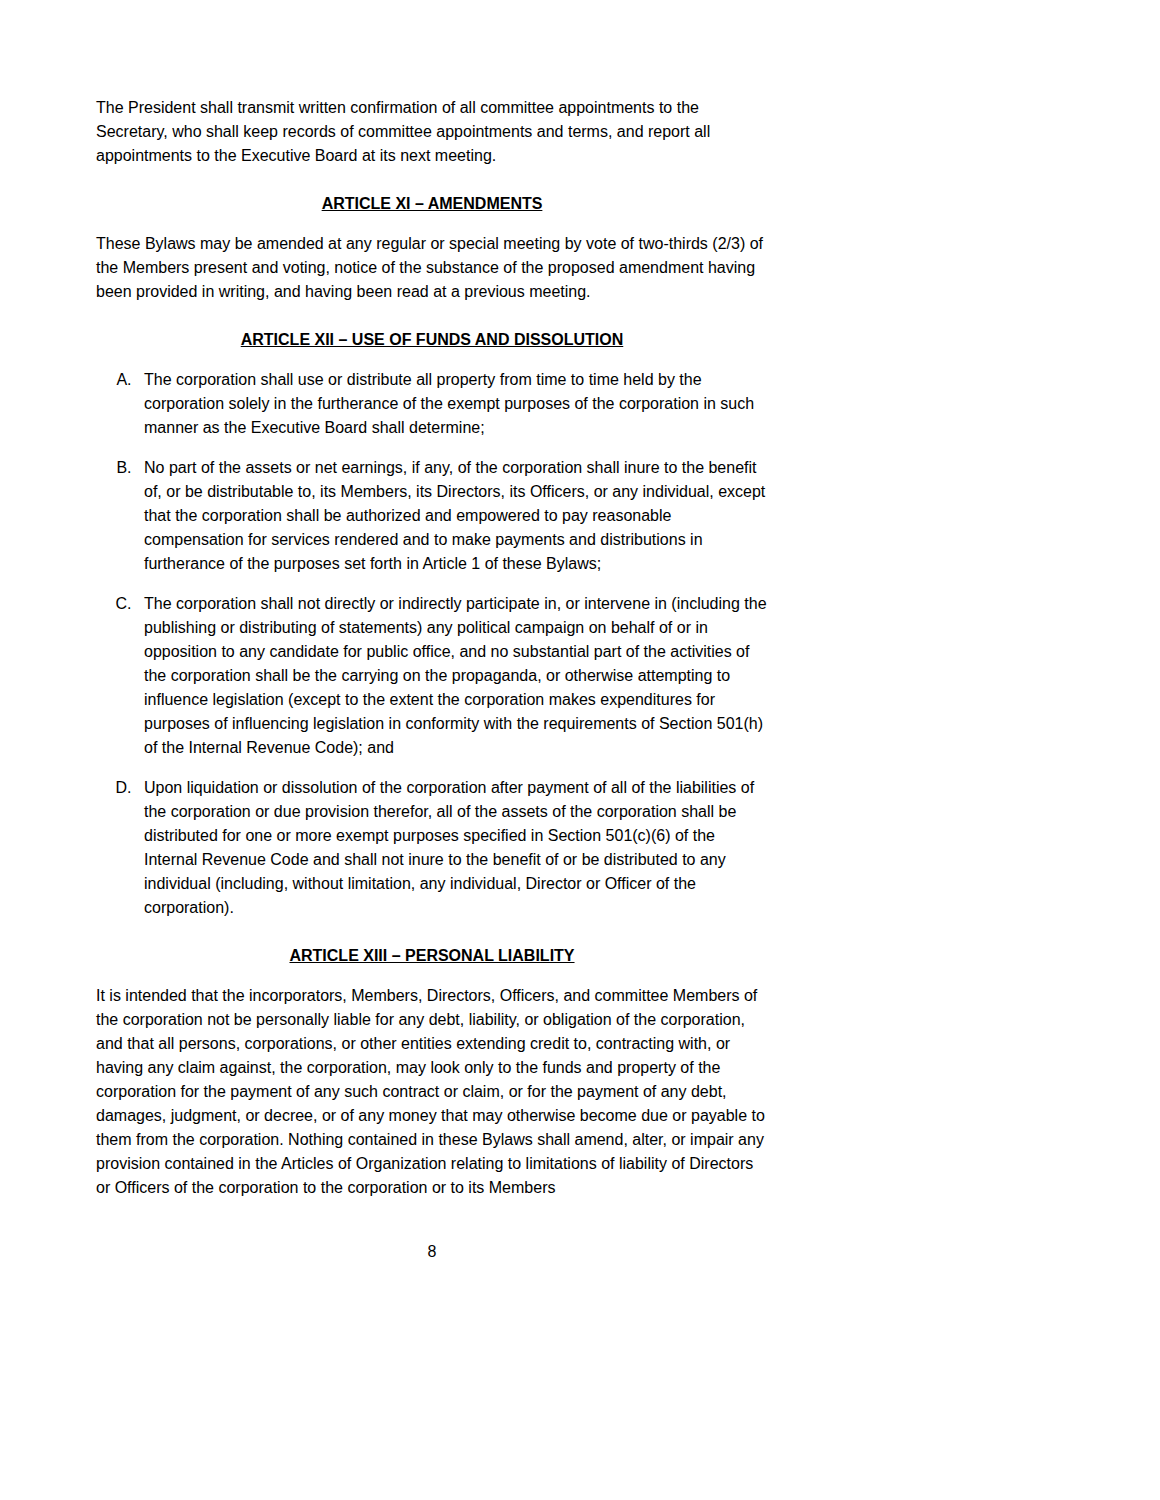The President shall transmit written confirmation of all committee appointments to the Secretary, who shall keep records of committee appointments and terms, and report all appointments to the Executive Board at its next meeting.
ARTICLE XI – AMENDMENTS
These Bylaws may be amended at any regular or special meeting by vote of two-thirds (2/3) of the Members present and voting, notice of the substance of the proposed amendment having been provided in writing, and having been read at a previous meeting.
ARTICLE XII – USE OF FUNDS AND DISSOLUTION
The corporation shall use or distribute all property from time to time held by the corporation solely in the furtherance of the exempt purposes of the corporation in such manner as the Executive Board shall determine;
No part of the assets or net earnings, if any, of the corporation shall inure to the benefit of, or be distributable to, its Members, its Directors, its Officers, or any individual, except that the corporation shall be authorized and empowered to pay reasonable compensation for services rendered and to make payments and distributions in furtherance of the purposes set forth in Article 1 of these Bylaws;
The corporation shall not directly or indirectly participate in, or intervene in (including the publishing or distributing of statements) any political campaign on behalf of or in opposition to any candidate for public office, and no substantial part of the activities of the corporation shall be the carrying on the propaganda, or otherwise attempting to influence legislation (except to the extent the corporation makes expenditures for purposes of influencing legislation in conformity with the requirements of Section 501(h) of the Internal Revenue Code); and
Upon liquidation or dissolution of the corporation after payment of all of the liabilities of the corporation or due provision therefor, all of the assets of the corporation shall be distributed for one or more exempt purposes specified in Section 501(c)(6) of the Internal Revenue Code and shall not inure to the benefit of or be distributed to any individual (including, without limitation, any individual, Director or Officer of the corporation).
ARTICLE XIII – PERSONAL LIABILITY
It is intended that the incorporators, Members, Directors, Officers, and committee Members of the corporation not be personally liable for any debt, liability, or obligation of the corporation, and that all persons, corporations, or other entities extending credit to, contracting with, or having any claim against, the corporation, may look only to the funds and property of the corporation for the payment of any such contract or claim, or for the payment of any debt, damages, judgment, or decree, or of any money that may otherwise become due or payable to them from the corporation. Nothing contained in these Bylaws shall amend, alter, or impair any provision contained in the Articles of Organization relating to limitations of liability of Directors or Officers of the corporation to the corporation or to its Members
8